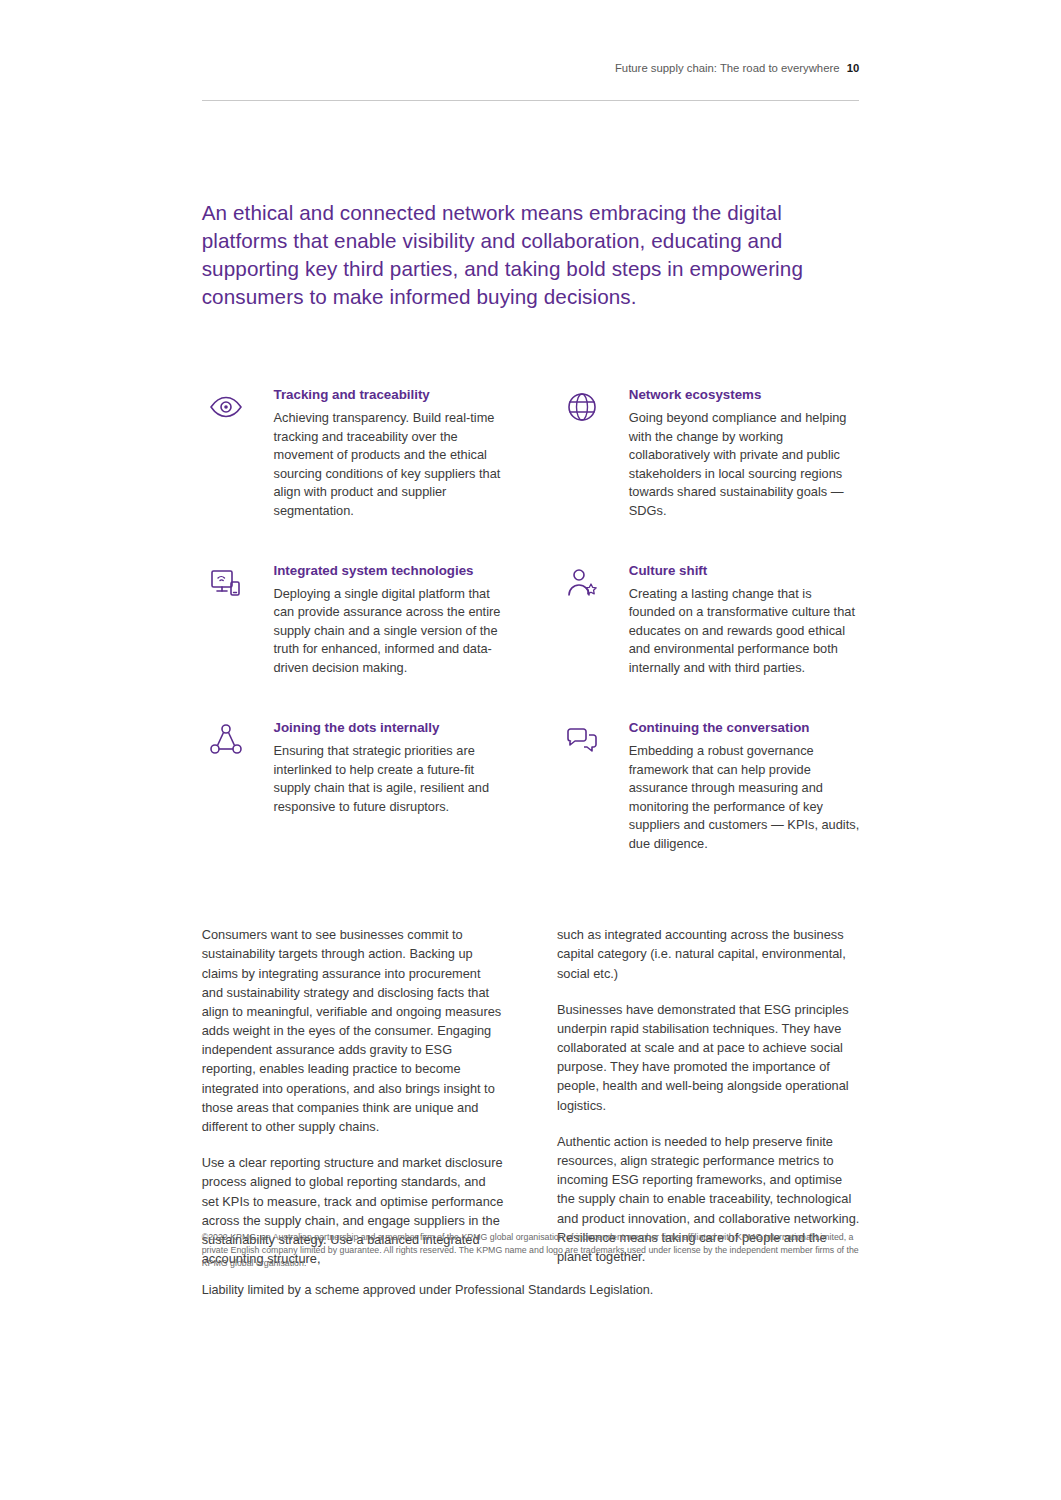Future supply chain: The road to everywhere 10
An ethical and connected network means embracing the digital platforms that enable visibility and collaboration, educating and supporting key third parties, and taking bold steps in empowering consumers to make informed buying decisions.
Tracking and traceability
Achieving transparency. Build real-time tracking and traceability over the movement of products and the ethical sourcing conditions of key suppliers that align with product and supplier segmentation.
Integrated system technologies
Deploying a single digital platform that can provide assurance across the entire supply chain and a single version of the truth for enhanced, informed and data-driven decision making.
Joining the dots internally
Ensuring that strategic priorities are interlinked to help create a future-fit supply chain that is agile, resilient and responsive to future disruptors.
Network ecosystems
Going beyond compliance and helping with the change by working collaboratively with private and public stakeholders in local sourcing regions towards shared sustainability goals — SDGs.
Culture shift
Creating a lasting change that is founded on a transformative culture that educates on and rewards good ethical and environmental performance both internally and with third parties.
Continuing the conversation
Embedding a robust governance framework that can help provide assurance through measuring and monitoring the performance of key suppliers and customers — KPIs, audits, due diligence.
Consumers want to see businesses commit to sustainability targets through action. Backing up claims by integrating assurance into procurement and sustainability strategy and disclosing facts that align to meaningful, verifiable and ongoing measures adds weight in the eyes of the consumer. Engaging independent assurance adds gravity to ESG reporting, enables leading practice to become integrated into operations, and also brings insight to those areas that companies think are unique and different to other supply chains.
Use a clear reporting structure and market disclosure process aligned to global reporting standards, and set KPIs to measure, track and optimise performance across the supply chain, and engage suppliers in the sustainability strategy. Use a balanced integrated accounting structure,
such as integrated accounting across the business capital category (i.e. natural capital, environmental, social etc.)
Businesses have demonstrated that ESG principles underpin rapid stabilisation techniques. They have collaborated at scale and at pace to achieve social purpose. They have promoted the importance of people, health and well-being alongside operational logistics.
Authentic action is needed to help preserve finite resources, align strategic performance metrics to incoming ESG reporting frameworks, and optimise the supply chain to enable traceability, technological and product innovation, and collaborative networking. Resilience means taking care of people and the planet together.
©2022 KPMG, an Australian partnership and a member firm of the KPMG global organisation of independent member firms affiliated with KPMG International Limited, a private English company limited by guarantee. All rights reserved. The KPMG name and logo are trademarks used under license by the independent member firms of the KPMG global organisation.
Liability limited by a scheme approved under Professional Standards Legislation.